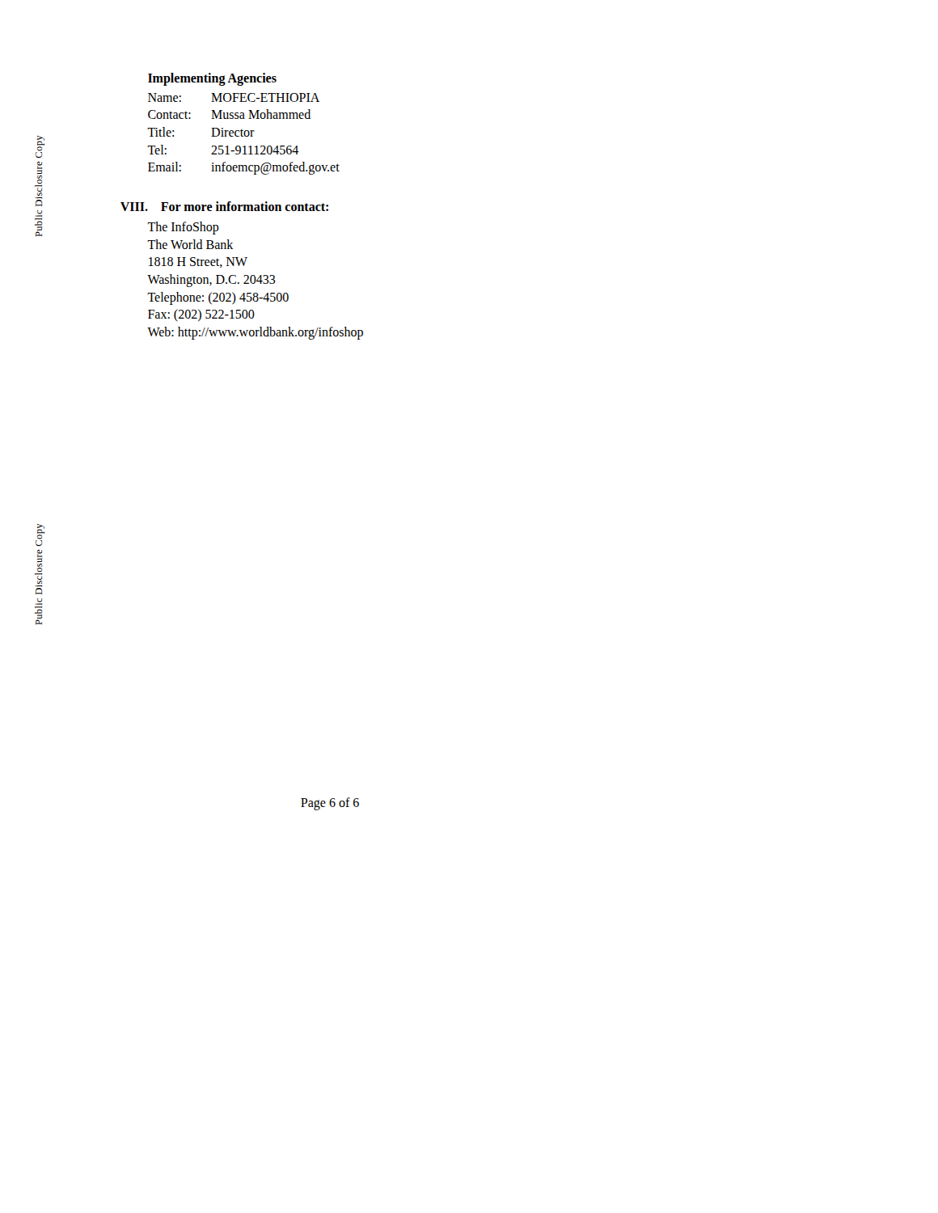Public Disclosure Copy
Public Disclosure Copy
Implementing Agencies
| Name: | MOFEC-ETHIOPIA |
| Contact: | Mussa Mohammed |
| Title: | Director |
| Tel: | 251-9111204564 |
| Email: | infoemcp@mofed.gov.et |
VIII. For more information contact:
The InfoShop
The World Bank
1818 H Street, NW
Washington, D.C. 20433
Telephone: (202) 458-4500
Fax: (202) 522-1500
Web: http://www.worldbank.org/infoshop
Page 6 of 6